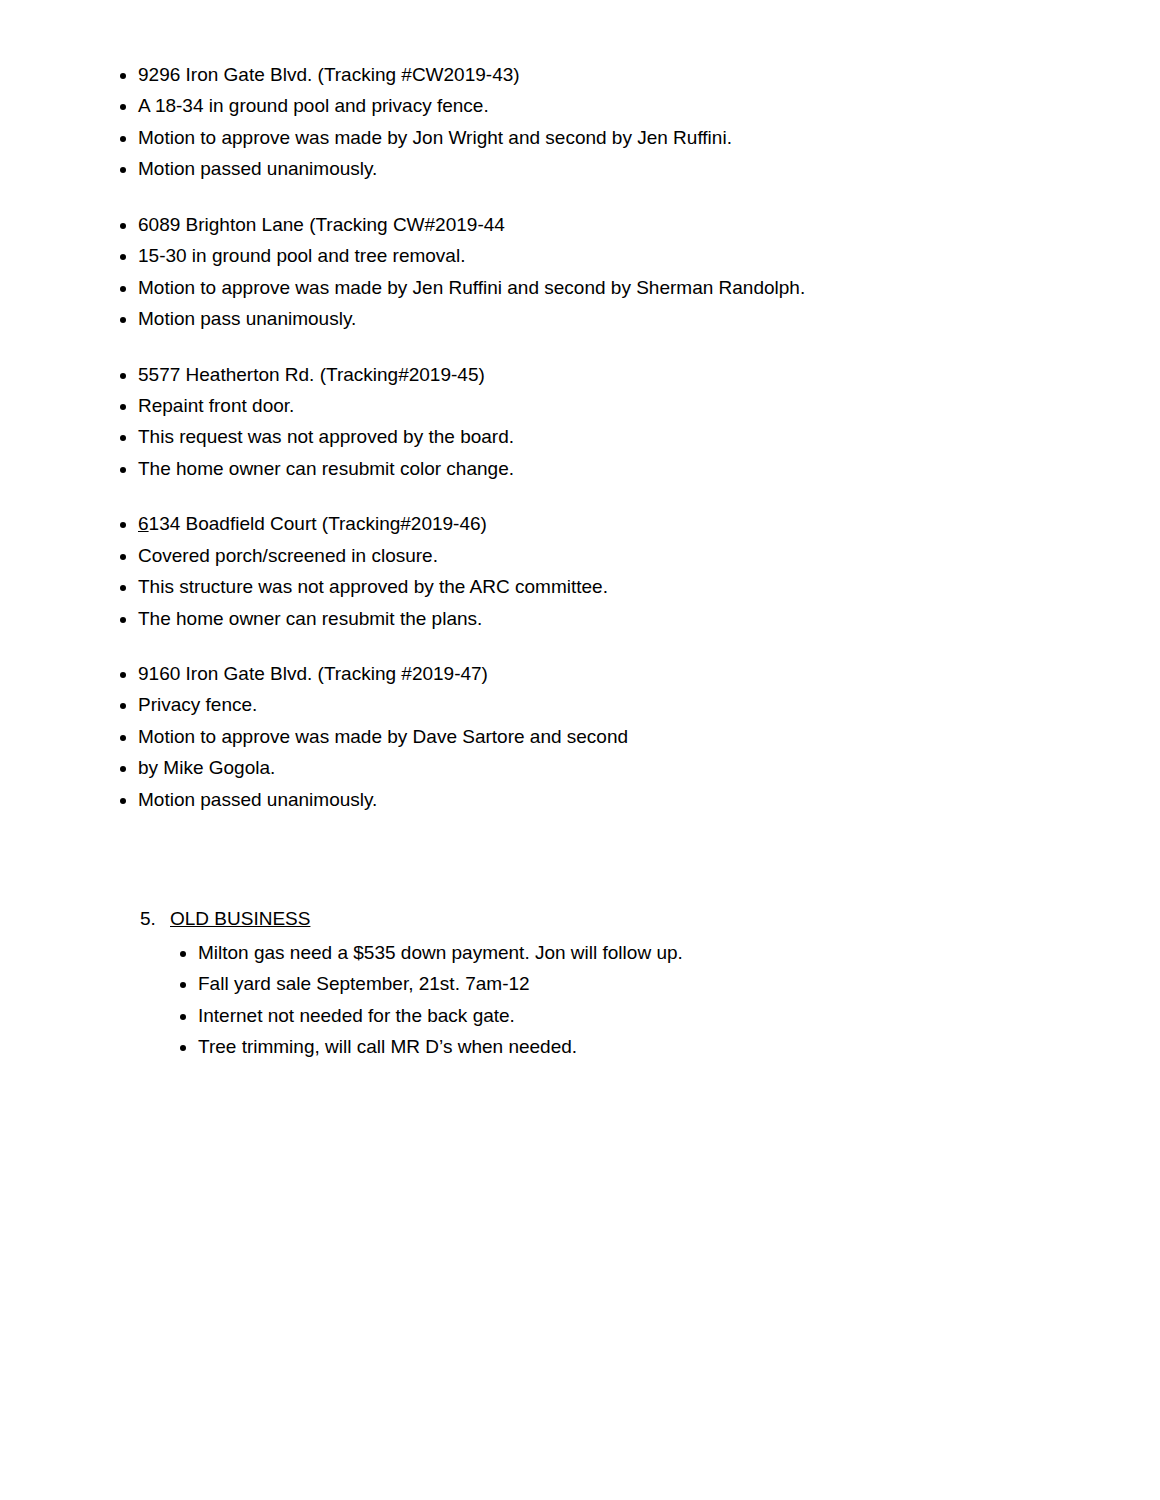9296 Iron Gate Blvd. (Tracking #CW2019-43)
A 18-34 in ground pool and privacy fence.
Motion to approve was made by Jon Wright and second by Jen Ruffini.
Motion passed unanimously.
6089 Brighton Lane (Tracking CW#2019-44
15-30 in ground pool and tree removal.
Motion to approve was made by Jen Ruffini and second by Sherman Randolph.
Motion pass unanimously.
5577 Heatherton Rd. (Tracking#2019-45)
Repaint front door.
This request was not approved by the board.
The home owner can resubmit color change.
6134 Boadfield Court (Tracking#2019-46)
Covered porch/screened in closure.
This structure was not approved by the ARC committee.
The home owner can resubmit the plans.
9160 Iron Gate Blvd. (Tracking #2019-47)
Privacy fence.
Motion to approve was made by Dave Sartore and second
by Mike Gogola.
Motion passed unanimously.
5. OLD BUSINESS
Milton gas need a $535 down payment. Jon will follow up.
Fall yard sale September, 21st. 7am-12
Internet not needed for the back gate.
Tree trimming, will call MR D’s when needed.